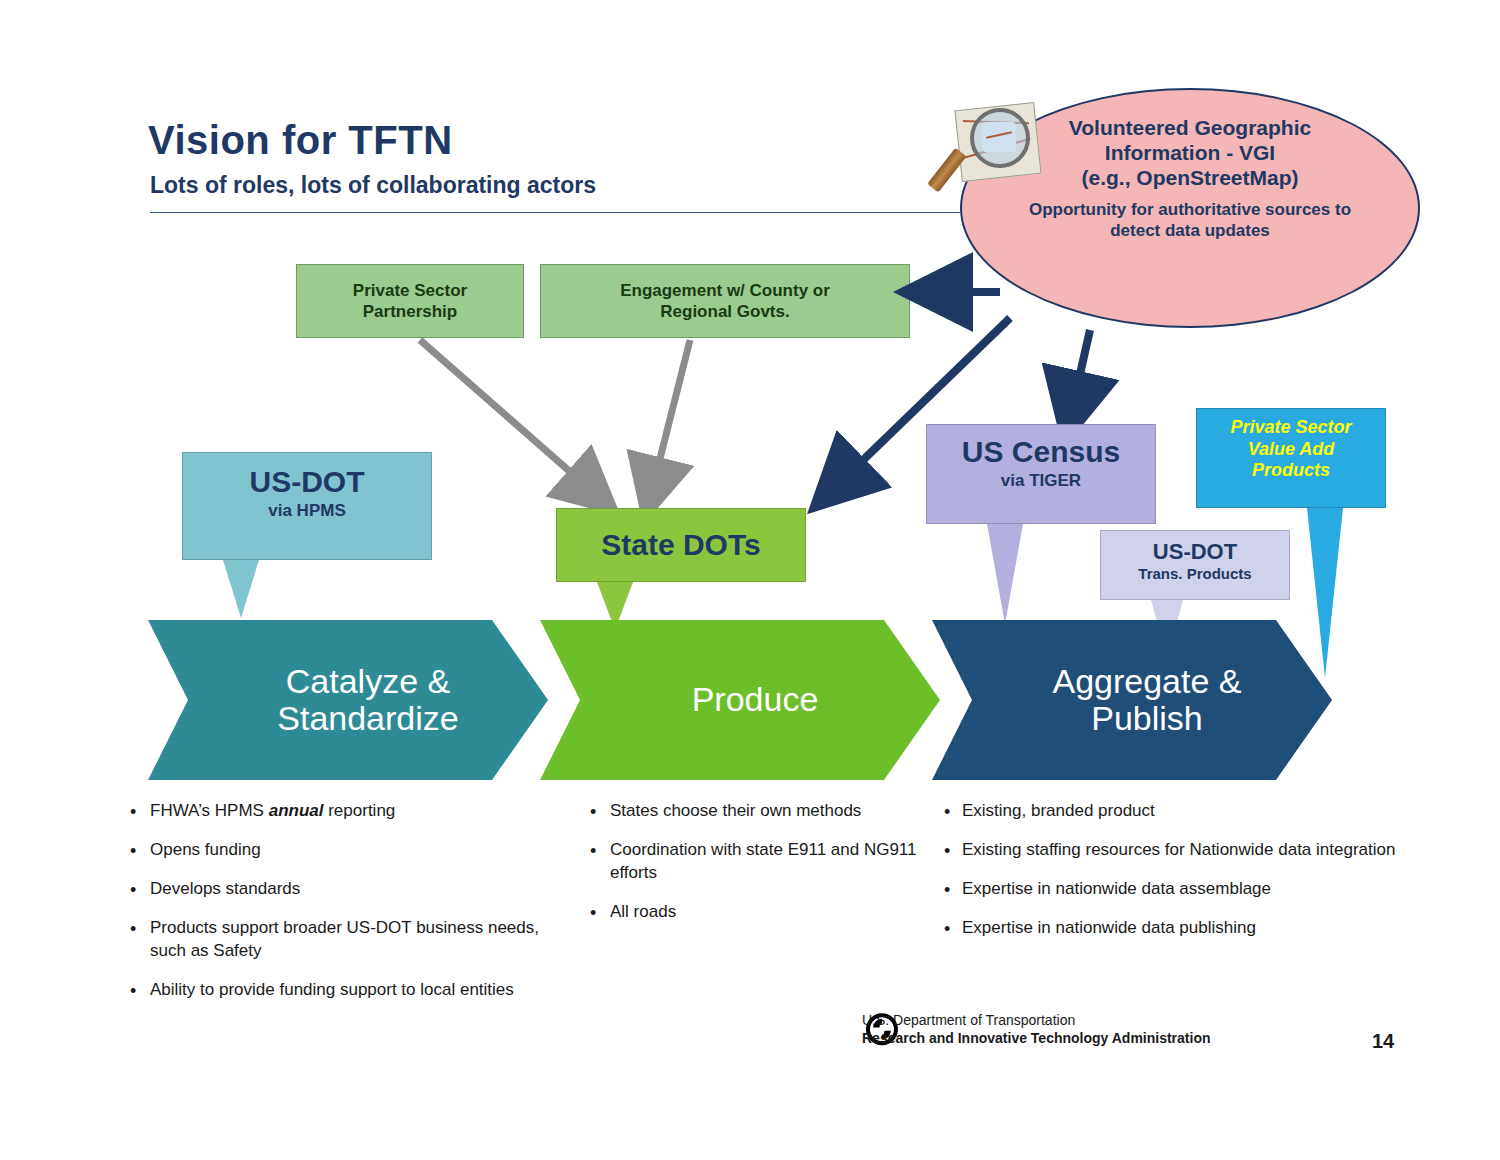Vision for TFTN
Lots of roles, lots of collaborating actors
Volunteered Geographic
Information - VGI
(e.g., OpenStreetMap)
Opportunity for authoritative sources to detect data updates
Private Sector
Partnership
Engagement w/ County or
Regional Govts.
US-DOT
via HPMS
State DOTs
US Census
via TIGER
Private Sector
Value Add
Products
US-DOT
Trans. Products
Catalyze &
Standardize
Produce
Aggregate &
Publish
FHWA’s HPMS annual reporting
Opens funding
Develops standards
Products support broader US-DOT business needs, such as Safety
Ability to provide funding support to local entities
States choose their own methods
Coordination with state E911 and NG911 efforts
All roads
Existing, branded product
Existing staffing resources for Nationwide data integration
Expertise in nationwide data assemblage
Expertise in nationwide data publishing
U.S. Department of Transportation
Research and Innovative Technology Administration
14